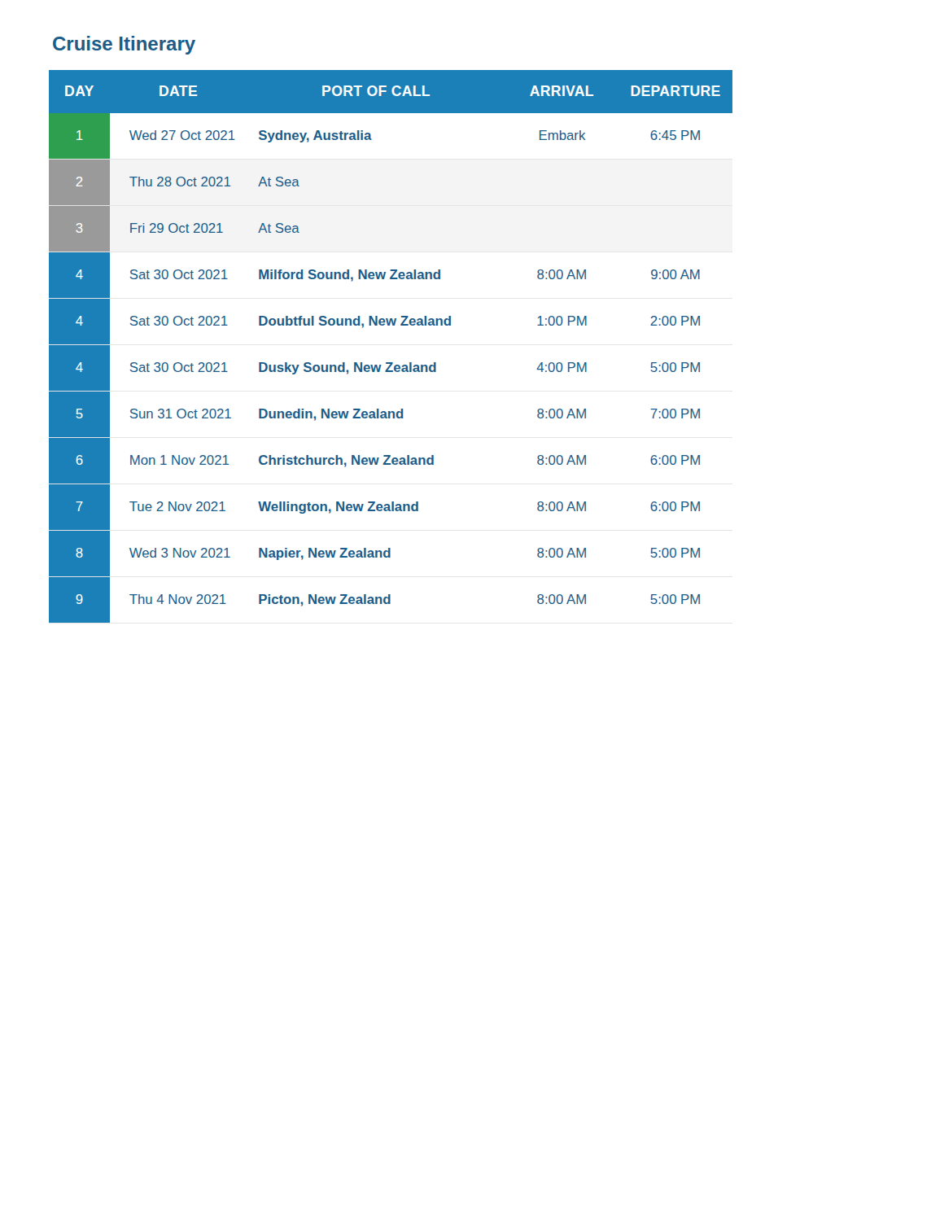Cruise Itinerary
| DAY | DATE | PORT OF CALL | ARRIVAL | DEPARTURE |
| --- | --- | --- | --- | --- |
| 1 | Wed 27 Oct 2021 | Sydney, Australia | Embark | 6:45 PM |
| 2 | Thu 28 Oct 2021 | At Sea | | |
| 3 | Fri 29 Oct 2021 | At Sea | | |
| 4 | Sat 30 Oct 2021 | Milford Sound, New Zealand | 8:00 AM | 9:00 AM |
| 4 | Sat 30 Oct 2021 | Doubtful Sound, New Zealand | 1:00 PM | 2:00 PM |
| 4 | Sat 30 Oct 2021 | Dusky Sound, New Zealand | 4:00 PM | 5:00 PM |
| 5 | Sun 31 Oct 2021 | Dunedin, New Zealand | 8:00 AM | 7:00 PM |
| 6 | Mon 1 Nov 2021 | Christchurch, New Zealand | 8:00 AM | 6:00 PM |
| 7 | Tue 2 Nov 2021 | Wellington, New Zealand | 8:00 AM | 6:00 PM |
| 8 | Wed 3 Nov 2021 | Napier, New Zealand | 8:00 AM | 5:00 PM |
| 9 | Thu 4 Nov 2021 | Picton, New Zealand | 8:00 AM | 5:00 PM |